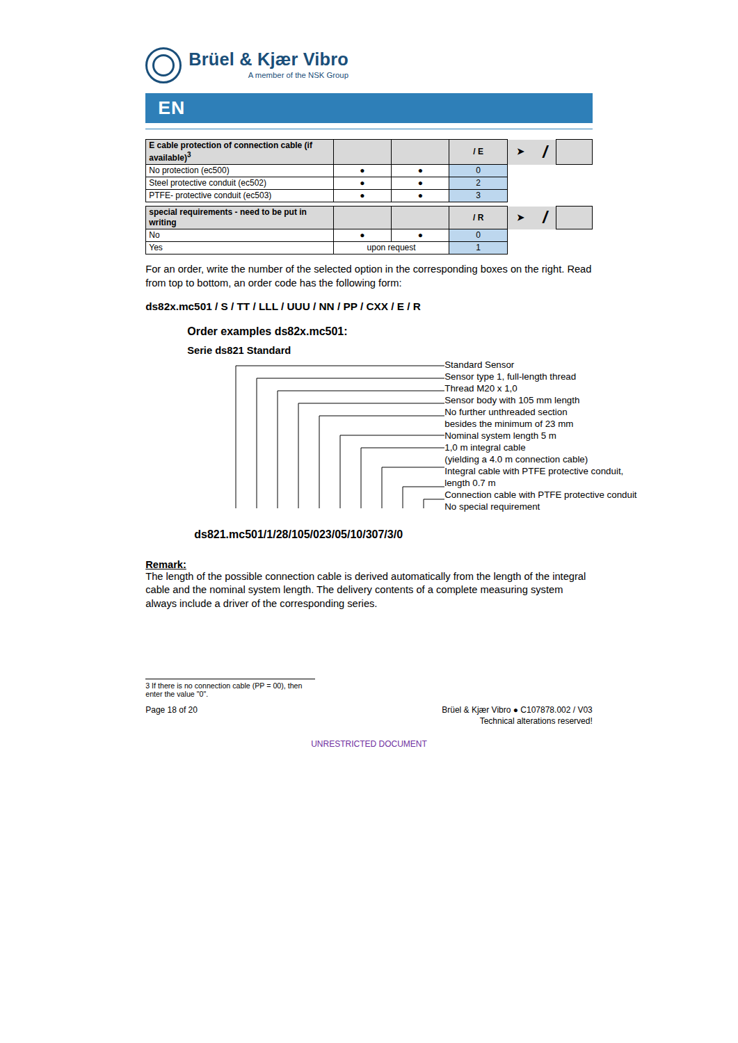Brüel & Kjær Vibro
A member of the NSK Group
EN
| E cable protection of connection cable (if available) 3 | | | / E | ➤ | / | |
| No protection (ec500) | ● | ● | 0 | | | |
| Steel protective conduit (ec502) | ● | ● | 2 | | | |
| PTFE- protective conduit (ec503) | ● | ● | 3 | | | |
| special requirements - need to be put in writing | | | / R | ➤ | / | |
| No | ● | ● | 0 | | | |
| Yes | upon request | 1 | | | |
For an order, write the number of the selected option in the corresponding boxes on the right. Read from top to bottom, an order code has the following form:
ds82x.mc501 / S / TT / LLL / UUU / NN / PP / CXX / E / R
Order examples ds82x.mc501:
Serie ds821 Standard
Standard Sensor
Sensor type 1, full-length thread
Thread M20 x 1,0
Sensor body with 105 mm length
No further unthreaded section
besides the minimum of 23 mm
Nominal system length 5 m
1,0 m integral cable
(yielding a 4.0 m connection cable)
Integral cable with PTFE protective conduit,
length 0.7 m
Connection cable with PTFE protective conduit
No special requirement
ds821.mc501/1/28/105/023/05/10/307/3/0
Remark:
The length of the possible connection cable is derived automatically from the length of the integral cable and the nominal system length. The delivery contents of a complete measuring system always include a driver of the corresponding series.
3 If there is no connection cable (PP = 00), then enter the value "0".
Page 18 of 20
Brüel & Kjær Vibro ● C107878.002 / V03
Technical alterations reserved!
UNRESTRICTED DOCUMENT